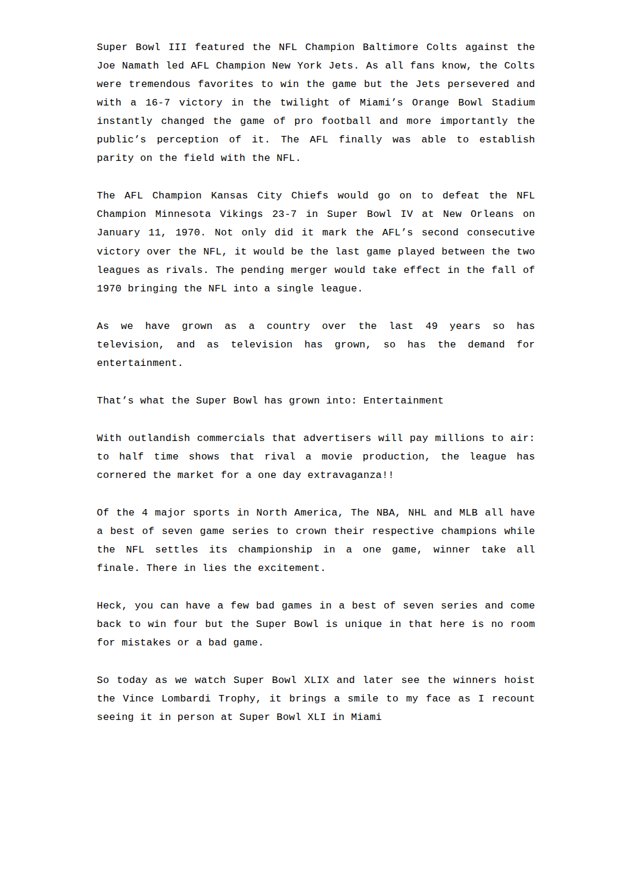Super Bowl III featured the NFL Champion Baltimore Colts against the Joe Namath led AFL Champion New York Jets. As all fans know, the Colts were tremendous favorites to win the game but the Jets persevered and with a 16-7 victory in the twilight of Miami’s Orange Bowl Stadium instantly changed the game of pro football and more importantly the public’s perception of it. The AFL finally was able to establish parity on the field with the NFL.
The AFL Champion Kansas City Chiefs would go on to defeat the NFL Champion Minnesota Vikings 23-7 in Super Bowl IV at New Orleans on January 11, 1970. Not only did it mark the AFL’s second consecutive victory over the NFL, it would be the last game played between the two leagues as rivals. The pending merger would take effect in the fall of 1970 bringing the NFL into a single league.
As we have grown as a country over the last 49 years so has television, and as television has grown, so has the demand for entertainment.
That’s what the Super Bowl has grown into: Entertainment
With outlandish commercials that advertisers will pay millions to air: to half time shows that rival a movie production, the league has cornered the market for a one day extravaganza!!
Of the 4 major sports in North America, The NBA, NHL and MLB all have a best of seven game series to crown their respective champions while the NFL settles its championship in a one game, winner take all finale. There in lies the excitement.
Heck, you can have a few bad games in a best of seven series and come back to win four but the Super Bowl is unique in that here is no room for mistakes or a bad game.
So today as we watch Super Bowl XLIX and later see the winners hoist the Vince Lombardi Trophy, it brings a smile to my face as I recount seeing it in person at Super Bowl XLI in Miami